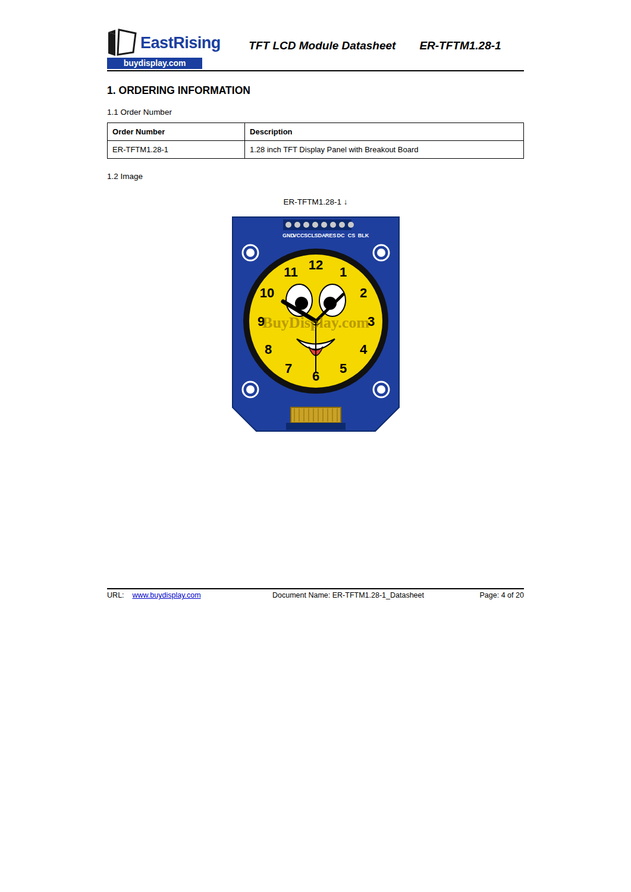East Rising
buydisplay.com
TFT LCD Module Datasheet ER-TFTM1.28-1
1. ORDERING INFORMATION
1.1 Order Number
| Order Number | Description |
| --- | --- |
| ER-TFTM1.28-1 | 1.28 inch TFT Display Panel with Breakout Board |
1.2 Image
ER-TFTM1.28-1 ↓
GND VCC SCL SDA RES DC CS BLK 12 1 2 3 4 5 6 7 8 9 10 11 BuyDisplay.com
URL: www.buydisplay.com
Document Name: ER-TFTM1.28-1_Datasheet
Page: 4 of 20